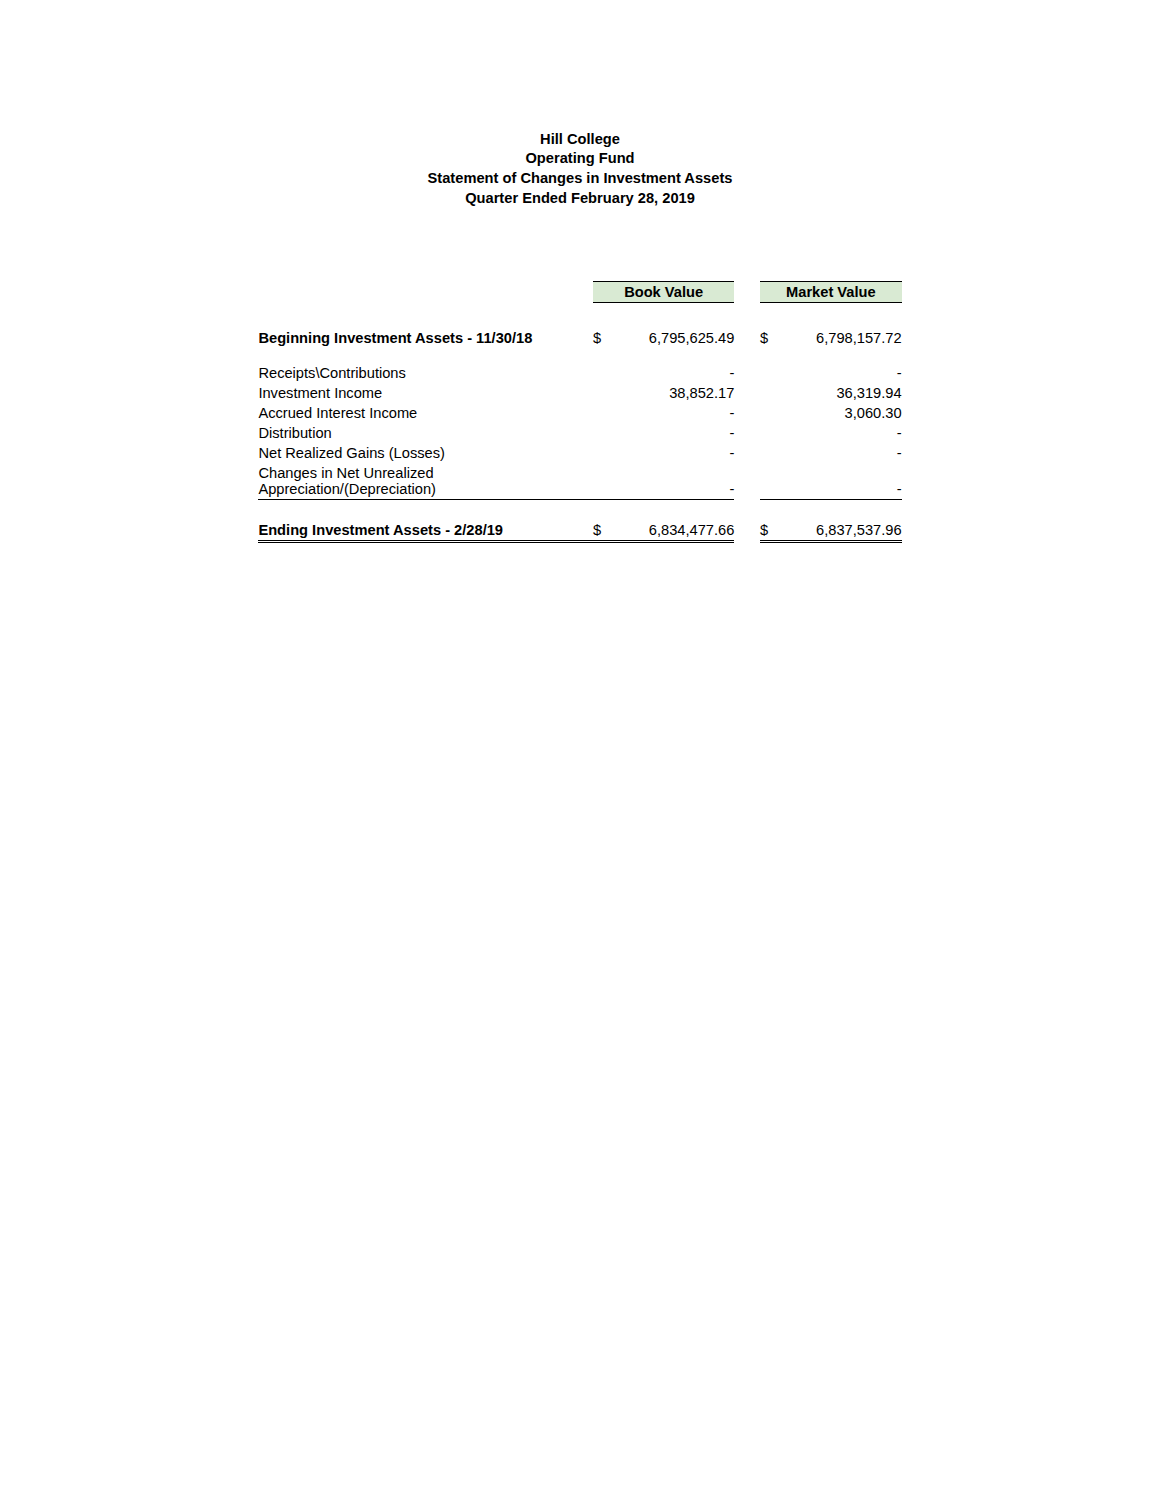Hill College
Operating Fund
Statement of Changes in Investment Assets
Quarter Ended February 28, 2019
| | Book Value | | Market Value |
| Beginning Investment Assets - 11/30/18 | $ | 6,795,625.49 | | $ | 6,798,157.72 |
| Receipts\Contributions | | - | | | - |
| Investment Income | | 38,852.17 | | | 36,319.94 |
| Accrued Interest Income | | - | | | 3,060.30 |
| Distribution | | - | | | - |
| Net Realized Gains (Losses) | | - | | | - |
| Changes in Net Unrealized Appreciation/(Depreciation) | | - | | | - |
| Ending Investment Assets - 2/28/19 | $ | 6,834,477.66 | | $ | 6,837,537.96 |